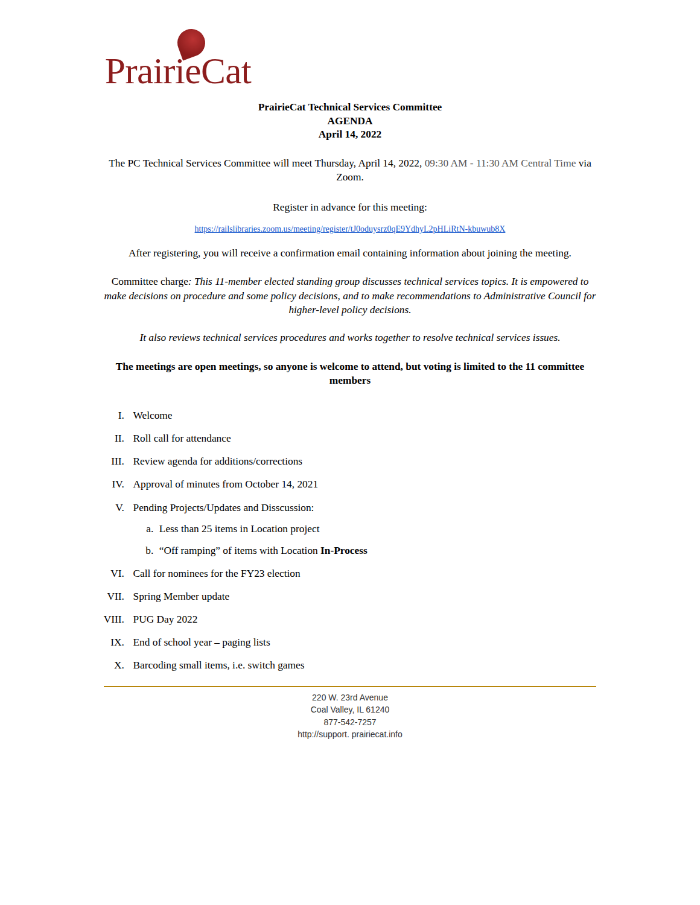PrairieCat
PrairieCat Technical Services Committee
AGENDA
April 14, 2022
The PC Technical Services Committee will meet Thursday, April 14, 2022, 09:30 AM - 11:30 AM Central Time via Zoom.
Register in advance for this meeting:
https://railslibraries.zoom.us/meeting/register/tJ0oduysrz0qE9YdhyL2pHLiRtN-kbuwub8X
After registering, you will receive a confirmation email containing information about joining the meeting.
Committee charge: This 11-member elected standing group discusses technical services topics. It is empowered to make decisions on procedure and some policy decisions, and to make recommendations to Administrative Council for higher-level policy decisions.
It also reviews technical services procedures and works together to resolve technical services issues.
The meetings are open meetings, so anyone is welcome to attend, but voting is limited to the 11 committee members
Welcome
Roll call for attendance
Review agenda for additions/corrections
Approval of minutes from October 14, 2021
Pending Projects/Updates and Disscussion:
Less than 25 items in Location project
“Off ramping” of items with Location In-Process
Call for nominees for the FY23 election
Spring Member update
PUG Day 2022
End of school year – paging lists
Barcoding small items, i.e. switch games
220 W. 23rd Avenue
Coal Valley, IL 61240
877-542-7257
http://support. prairiecat.info